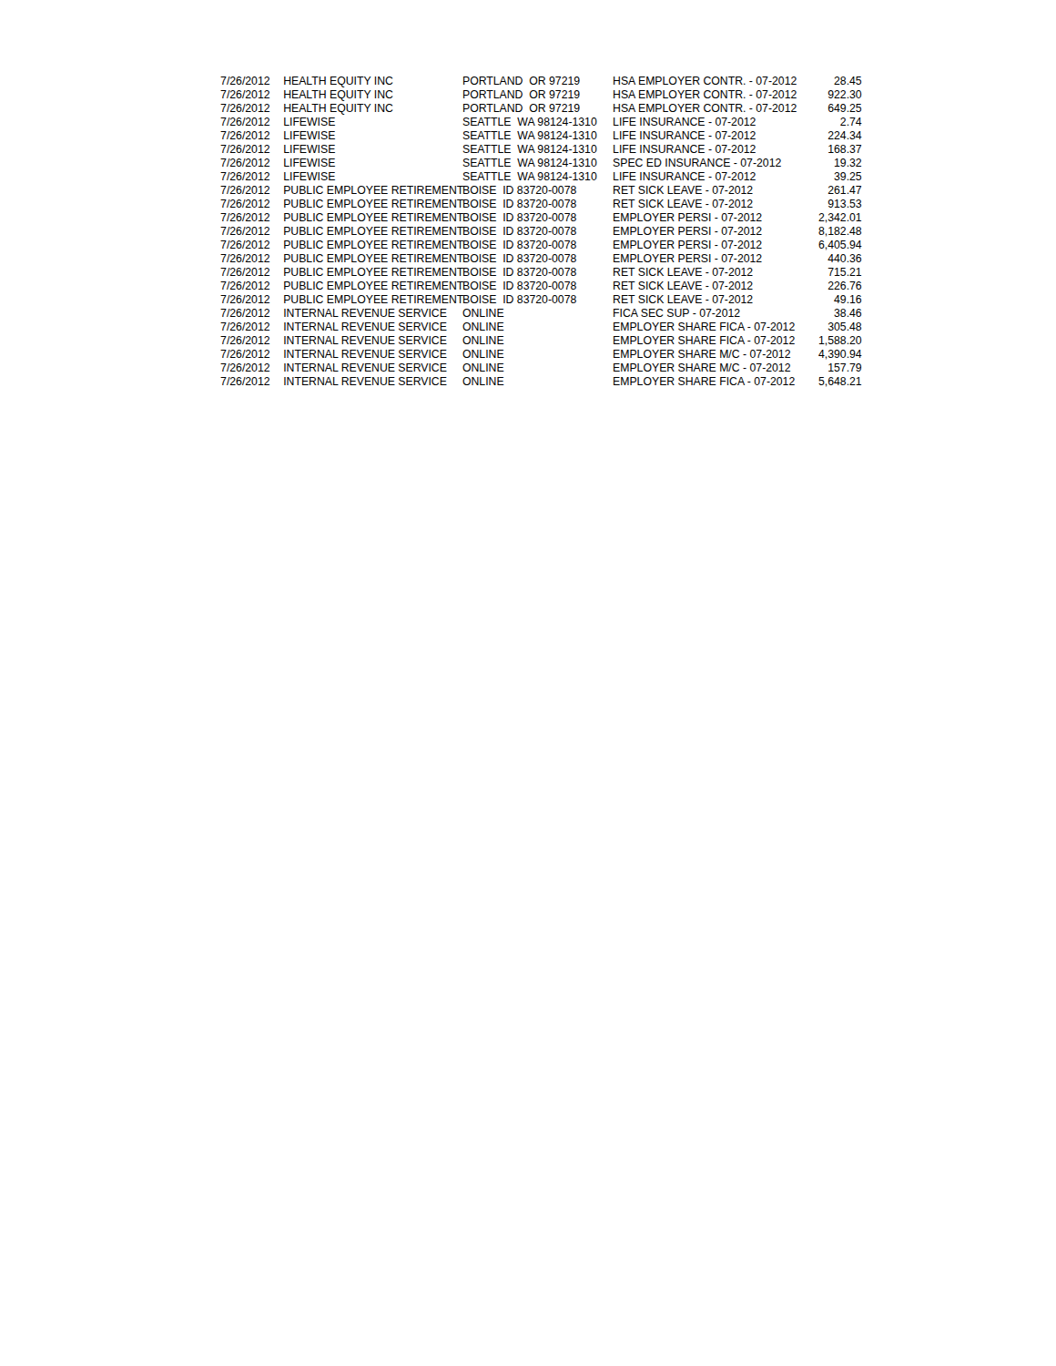| 7/26/2012 | HEALTH EQUITY INC | PORTLAND OR 97219 | HSA EMPLOYER CONTR. - 07-2012 | 28.45 |
| 7/26/2012 | HEALTH EQUITY INC | PORTLAND OR 97219 | HSA EMPLOYER CONTR. - 07-2012 | 922.30 |
| 7/26/2012 | HEALTH EQUITY INC | PORTLAND OR 97219 | HSA EMPLOYER CONTR. - 07-2012 | 649.25 |
| 7/26/2012 | LIFEWISE | SEATTLE WA 98124-1310 | LIFE INSURANCE - 07-2012 | 2.74 |
| 7/26/2012 | LIFEWISE | SEATTLE WA 98124-1310 | LIFE INSURANCE - 07-2012 | 224.34 |
| 7/26/2012 | LIFEWISE | SEATTLE WA 98124-1310 | LIFE INSURANCE - 07-2012 | 168.37 |
| 7/26/2012 | LIFEWISE | SEATTLE WA 98124-1310 | SPEC ED INSURANCE - 07-2012 | 19.32 |
| 7/26/2012 | LIFEWISE | SEATTLE WA 98124-1310 | LIFE INSURANCE - 07-2012 | 39.25 |
| 7/26/2012 | PUBLIC EMPLOYEE RETIREMENT | BOISE ID 83720-0078 | RET SICK LEAVE - 07-2012 | 261.47 |
| 7/26/2012 | PUBLIC EMPLOYEE RETIREMENT | BOISE ID 83720-0078 | RET SICK LEAVE - 07-2012 | 913.53 |
| 7/26/2012 | PUBLIC EMPLOYEE RETIREMENT | BOISE ID 83720-0078 | EMPLOYER PERSI - 07-2012 | 2,342.01 |
| 7/26/2012 | PUBLIC EMPLOYEE RETIREMENT | BOISE ID 83720-0078 | EMPLOYER PERSI - 07-2012 | 8,182.48 |
| 7/26/2012 | PUBLIC EMPLOYEE RETIREMENT | BOISE ID 83720-0078 | EMPLOYER PERSI - 07-2012 | 6,405.94 |
| 7/26/2012 | PUBLIC EMPLOYEE RETIREMENT | BOISE ID 83720-0078 | EMPLOYER PERSI - 07-2012 | 440.36 |
| 7/26/2012 | PUBLIC EMPLOYEE RETIREMENT | BOISE ID 83720-0078 | RET SICK LEAVE - 07-2012 | 715.21 |
| 7/26/2012 | PUBLIC EMPLOYEE RETIREMENT | BOISE ID 83720-0078 | RET SICK LEAVE - 07-2012 | 226.76 |
| 7/26/2012 | PUBLIC EMPLOYEE RETIREMENT | BOISE ID 83720-0078 | RET SICK LEAVE - 07-2012 | 49.16 |
| 7/26/2012 | INTERNAL REVENUE SERVICE | ONLINE | FICA SEC SUP - 07-2012 | 38.46 |
| 7/26/2012 | INTERNAL REVENUE SERVICE | ONLINE | EMPLOYER SHARE FICA - 07-2012 | 305.48 |
| 7/26/2012 | INTERNAL REVENUE SERVICE | ONLINE | EMPLOYER SHARE FICA - 07-2012 | 1,588.20 |
| 7/26/2012 | INTERNAL REVENUE SERVICE | ONLINE | EMPLOYER SHARE M/C - 07-2012 | 4,390.94 |
| 7/26/2012 | INTERNAL REVENUE SERVICE | ONLINE | EMPLOYER SHARE M/C - 07-2012 | 157.79 |
| 7/26/2012 | INTERNAL REVENUE SERVICE | ONLINE | EMPLOYER SHARE FICA - 07-2012 | 5,648.21 |